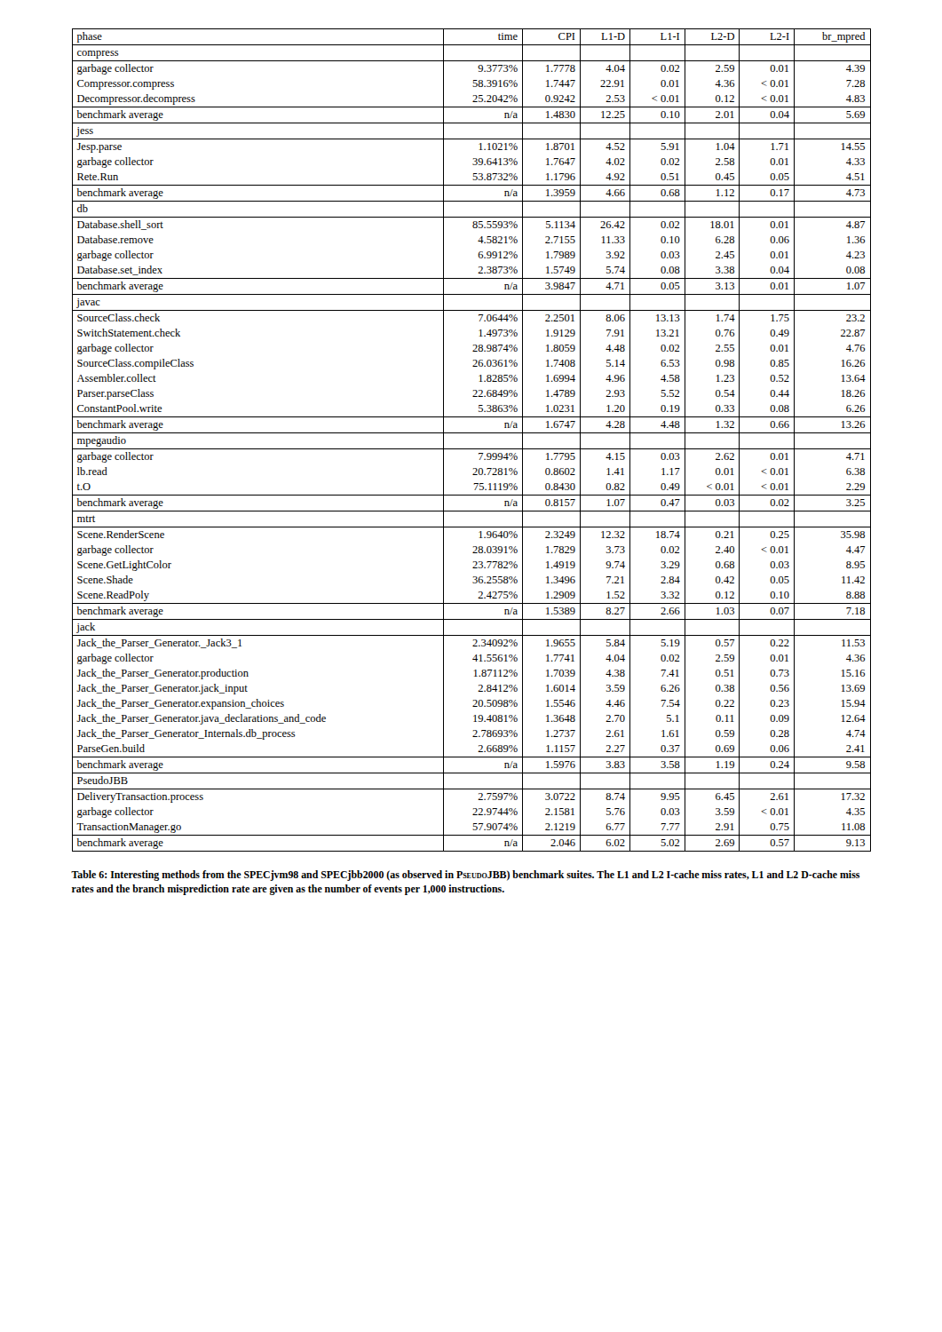Table 6: Interesting methods from the SPECjvm98 and SPECjbb2000 (as observed in PseudoJBB ) benchmark suites. The L1 and L2 I-cache miss rates, L1 and L2 D-cache miss rates and the branch misprediction rate are given as the number of events per 1,000 instructions.
| phase | time | CPI | L1-D | L1-I | L2-D | L2-I | br_mpred |
| --- | --- | --- | --- | --- | --- | --- | --- |
| compress | | | | | | | |
| garbage collector | 9.3773% | 1.7778 | 4.04 | 0.02 | 2.59 | 0.01 | 4.39 |
| Compressor.compress | 58.3916% | 1.7447 | 22.91 | 0.01 | 4.36 | < 0.01 | 7.28 |
| Decompressor.decompress | 25.2042% | 0.9242 | 2.53 | < 0.01 | 0.12 | < 0.01 | 4.83 |
| benchmark average | n/a | 1.4830 | 12.25 | 0.10 | 2.01 | 0.04 | 5.69 |
| jess | | | | | | | |
| Jesp.parse | 1.1021% | 1.8701 | 4.52 | 5.91 | 1.04 | 1.71 | 14.55 |
| garbage collector | 39.6413% | 1.7647 | 4.02 | 0.02 | 2.58 | 0.01 | 4.33 |
| Rete.Run | 53.8732% | 1.1796 | 4.92 | 0.51 | 0.45 | 0.05 | 4.51 |
| benchmark average | n/a | 1.3959 | 4.66 | 0.68 | 1.12 | 0.17 | 4.73 |
| db | | | | | | | |
| Database.shell_sort | 85.5593% | 5.1134 | 26.42 | 0.02 | 18.01 | 0.01 | 4.87 |
| Database.remove | 4.5821% | 2.7155 | 11.33 | 0.10 | 6.28 | 0.06 | 1.36 |
| garbage collector | 6.9912% | 1.7989 | 3.92 | 0.03 | 2.45 | 0.01 | 4.23 |
| Database.set_index | 2.3873% | 1.5749 | 5.74 | 0.08 | 3.38 | 0.04 | 0.08 |
| benchmark average | n/a | 3.9847 | 4.71 | 0.05 | 3.13 | 0.01 | 1.07 |
| javac | | | | | | | |
| SourceClass.check | 7.0644% | 2.2501 | 8.06 | 13.13 | 1.74 | 1.75 | 23.2 |
| SwitchStatement.check | 1.4973% | 1.9129 | 7.91 | 13.21 | 0.76 | 0.49 | 22.87 |
| garbage collector | 28.9874% | 1.8059 | 4.48 | 0.02 | 2.55 | 0.01 | 4.76 |
| SourceClass.compileClass | 26.0361% | 1.7408 | 5.14 | 6.53 | 0.98 | 0.85 | 16.26 |
| Assembler.collect | 1.8285% | 1.6994 | 4.96 | 4.58 | 1.23 | 0.52 | 13.64 |
| Parser.parseClass | 22.6849% | 1.4789 | 2.93 | 5.52 | 0.54 | 0.44 | 18.26 |
| ConstantPool.write | 5.3863% | 1.0231 | 1.20 | 0.19 | 0.33 | 0.08 | 6.26 |
| benchmark average | n/a | 1.6747 | 4.28 | 4.48 | 1.32 | 0.66 | 13.26 |
| mpegaudio | | | | | | | |
| garbage collector | 7.9994% | 1.7795 | 4.15 | 0.03 | 2.62 | 0.01 | 4.71 |
| lb.read | 20.7281% | 0.8602 | 1.41 | 1.17 | 0.01 | < 0.01 | 6.38 |
| t.O | 75.1119% | 0.8430 | 0.82 | 0.49 | < 0.01 | < 0.01 | 2.29 |
| benchmark average | n/a | 0.8157 | 1.07 | 0.47 | 0.03 | 0.02 | 3.25 |
| mtrt | | | | | | | |
| Scene.RenderScene | 1.9640% | 2.3249 | 12.32 | 18.74 | 0.21 | 0.25 | 35.98 |
| garbage collector | 28.0391% | 1.7829 | 3.73 | 0.02 | 2.40 | < 0.01 | 4.47 |
| Scene.GetLightColor | 23.7782% | 1.4919 | 9.74 | 3.29 | 0.68 | 0.03 | 8.95 |
| Scene.Shade | 36.2558% | 1.3496 | 7.21 | 2.84 | 0.42 | 0.05 | 11.42 |
| Scene.ReadPoly | 2.4275% | 1.2909 | 1.52 | 3.32 | 0.12 | 0.10 | 8.88 |
| benchmark average | n/a | 1.5389 | 8.27 | 2.66 | 1.03 | 0.07 | 7.18 |
| jack | | | | | | | |
| Jack_the_Parser_Generator._Jack3_1 | 2.34092% | 1.9655 | 5.84 | 5.19 | 0.57 | 0.22 | 11.53 |
| garbage collector | 41.5561% | 1.7741 | 4.04 | 0.02 | 2.59 | 0.01 | 4.36 |
| Jack_the_Parser_Generator.production | 1.87112% | 1.7039 | 4.38 | 7.41 | 0.51 | 0.73 | 15.16 |
| Jack_the_Parser_Generator.jack_input | 2.8412% | 1.6014 | 3.59 | 6.26 | 0.38 | 0.56 | 13.69 |
| Jack_the_Parser_Generator.expansion_choices | 20.5098% | 1.5546 | 4.46 | 7.54 | 0.22 | 0.23 | 15.94 |
| Jack_the_Parser_Generator.java_declarations_and_code | 19.4081% | 1.3648 | 2.70 | 5.1 | 0.11 | 0.09 | 12.64 |
| Jack_the_Parser_Generator_Internals.db_process | 2.78693% | 1.2737 | 2.61 | 1.61 | 0.59 | 0.28 | 4.74 |
| ParseGen.build | 2.6689% | 1.1157 | 2.27 | 0.37 | 0.69 | 0.06 | 2.41 |
| benchmark average | n/a | 1.5976 | 3.83 | 3.58 | 1.19 | 0.24 | 9.58 |
| PseudoJBB | | | | | | | |
| DeliveryTransaction.process | 2.7597% | 3.0722 | 8.74 | 9.95 | 6.45 | 2.61 | 17.32 |
| garbage collector | 22.9744% | 2.1581 | 5.76 | 0.03 | 3.59 | < 0.01 | 4.35 |
| TransactionManager.go | 57.9074% | 2.1219 | 6.77 | 7.77 | 2.91 | 0.75 | 11.08 |
| benchmark average | n/a | 2.046 | 6.02 | 5.02 | 2.69 | 0.57 | 9.13 |